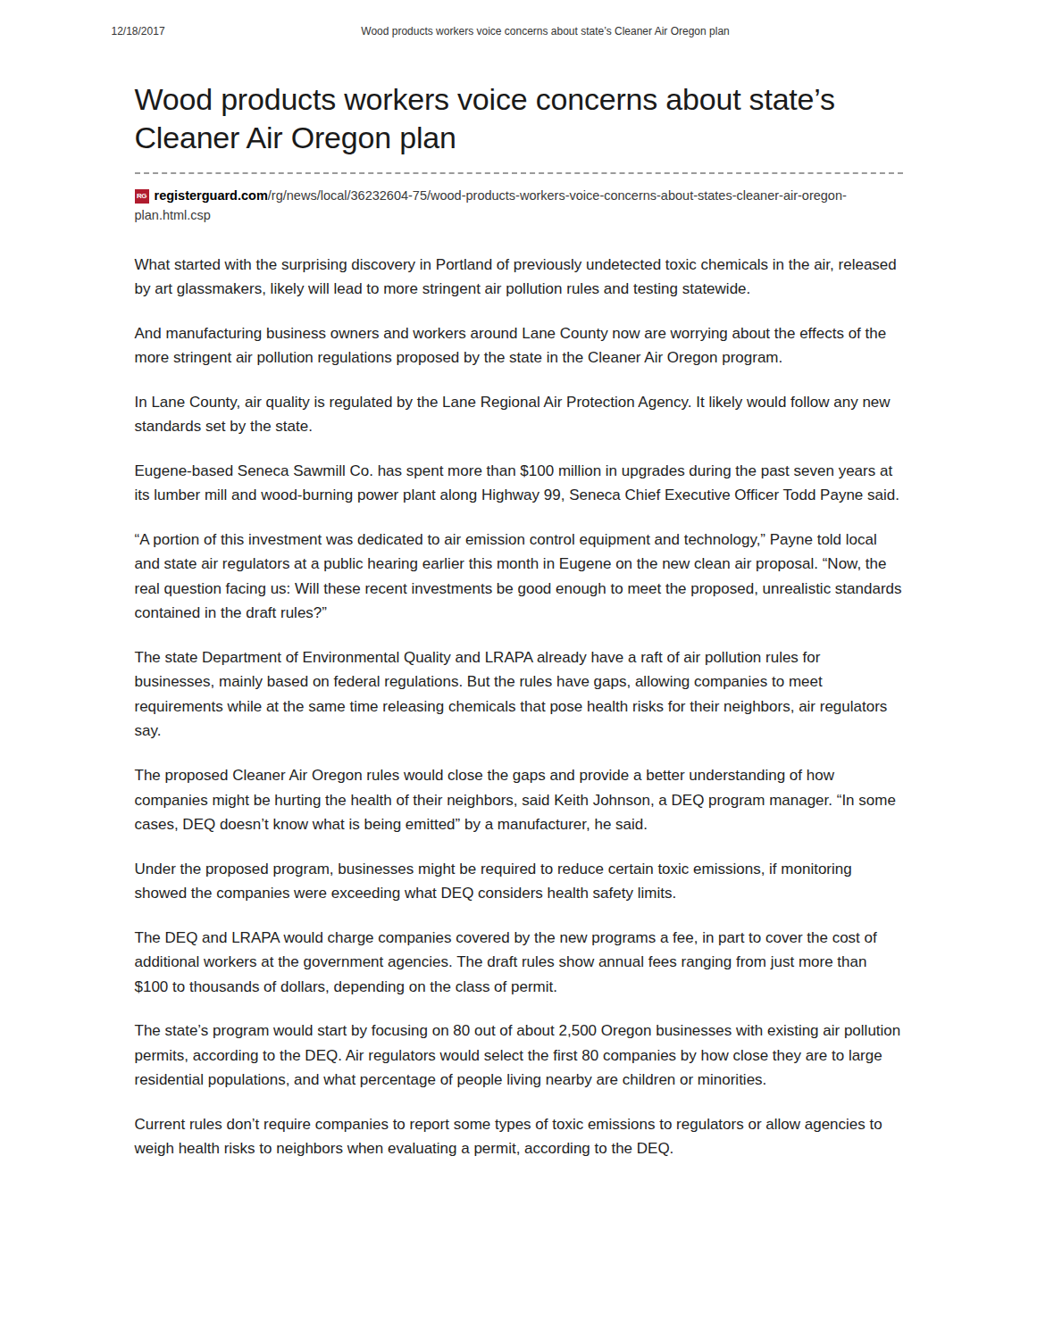12/18/2017 Wood products workers voice concerns about state’s Cleaner Air Oregon plan
Wood products workers voice concerns about state’s Cleaner Air Oregon plan
RG registerguard.com/rg/news/local/36232604-75/wood-products-workers-voice-concerns-about-states-cleaner-air-oregon-plan.html.csp
What started with the surprising discovery in Portland of previously undetected toxic chemicals in the air, released by art glassmakers, likely will lead to more stringent air pollution rules and testing statewide.
And manufacturing business owners and workers around Lane County now are worrying about the effects of the more stringent air pollution regulations proposed by the state in the Cleaner Air Oregon program.
In Lane County, air quality is regulated by the Lane Regional Air Protection Agency. It likely would follow any new standards set by the state.
Eugene-based Seneca Sawmill Co. has spent more than $100 million in upgrades during the past seven years at its lumber mill and wood-burning power plant along Highway 99, Seneca Chief Executive Officer Todd Payne said.
“A portion of this investment was dedicated to air emission control equipment and technology,” Payne told local and state air regulators at a public hearing earlier this month in Eugene on the new clean air proposal. “Now, the real question facing us: Will these recent investments be good enough to meet the proposed, unrealistic standards contained in the draft rules?”
The state Department of Environmental Quality and LRAPA already have a raft of air pollution rules for businesses, mainly based on federal regulations. But the rules have gaps, allowing companies to meet requirements while at the same time releasing chemicals that pose health risks for their neighbors, air regulators say.
The proposed Cleaner Air Oregon rules would close the gaps and provide a better understanding of how companies might be hurting the health of their neighbors, said Keith Johnson, a DEQ program manager. “In some cases, DEQ doesn’t know what is being emitted” by a manufacturer, he said.
Under the proposed program, businesses might be required to reduce certain toxic emissions, if monitoring showed the companies were exceeding what DEQ considers health safety limits.
The DEQ and LRAPA would charge companies covered by the new programs a fee, in part to cover the cost of additional workers at the government agencies. The draft rules show annual fees ranging from just more than $100 to thousands of dollars, depending on the class of permit.
The state’s program would start by focusing on 80 out of about 2,500 Oregon businesses with existing air pollution permits, according to the DEQ. Air regulators would select the first 80 companies by how close they are to large residential populations, and what percentage of people living nearby are children or minorities.
Current rules don’t require companies to report some types of toxic emissions to regulators or allow agencies to weigh health risks to neighbors when evaluating a permit, according to the DEQ.